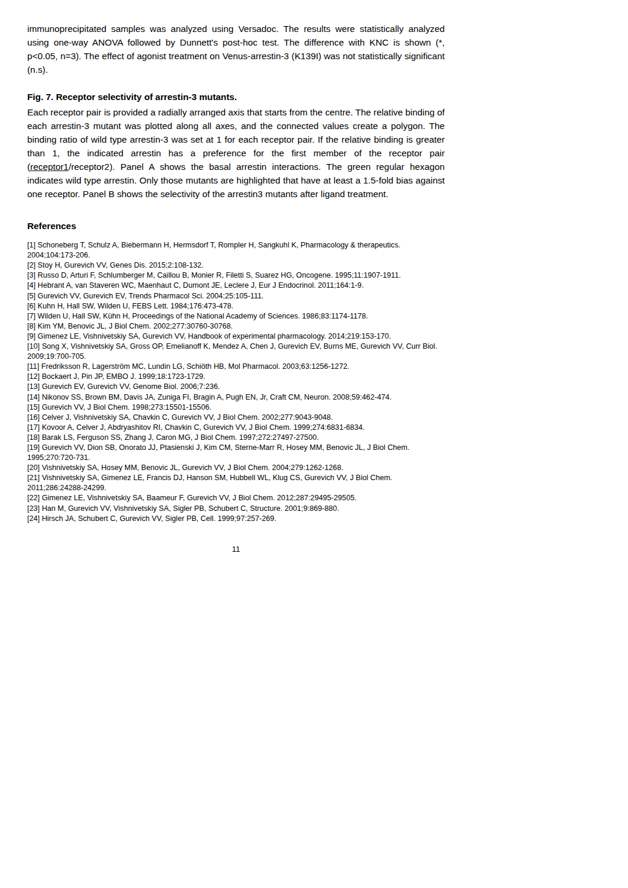immunoprecipitated samples was analyzed using Versadoc. The results were statistically analyzed using one-way ANOVA followed by Dunnett's post-hoc test. The difference with KNC is shown (*, p<0.05, n=3). The effect of agonist treatment on Venus-arrestin-3 (K139I) was not statistically significant (n.s).
Fig. 7. Receptor selectivity of arrestin-3 mutants.
Each receptor pair is provided a radially arranged axis that starts from the centre. The relative binding of each arrestin-3 mutant was plotted along all axes, and the connected values create a polygon. The binding ratio of wild type arrestin-3 was set at 1 for each receptor pair. If the relative binding is greater than 1, the indicated arrestin has a preference for the first member of the receptor pair (receptor1/receptor2). Panel A shows the basal arrestin interactions. The green regular hexagon indicates wild type arrestin. Only those mutants are highlighted that have at least a 1.5-fold bias against one receptor. Panel B shows the selectivity of the arrestin3 mutants after ligand treatment.
References
[1] Schoneberg T, Schulz A, Biebermann H, Hermsdorf T, Rompler H, Sangkuhl K, Pharmacology & therapeutics. 2004;104:173-206.
[2] Stoy H, Gurevich VV, Genes Dis. 2015;2:108-132.
[3] Russo D, Arturi F, Schlumberger M, Caillou B, Monier R, Filetti S, Suarez HG, Oncogene. 1995;11:1907-1911.
[4] Hebrant A, van Staveren WC, Maenhaut C, Dumont JE, Leclere J, Eur J Endocrinol. 2011;164:1-9.
[5] Gurevich VV, Gurevich EV, Trends Pharmacol Sci. 2004;25:105-111.
[6] Kuhn H, Hall SW, Wilden U, FEBS Lett. 1984;176:473-478.
[7] Wilden U, Hall SW, Kühn H, Proceedings of the National Academy of Sciences. 1986;83:1174-1178.
[8] Kim YM, Benovic JL, J Biol Chem. 2002;277:30760-30768.
[9] Gimenez LE, Vishnivetskiy SA, Gurevich VV, Handbook of experimental pharmacology. 2014;219:153-170.
[10] Song X, Vishnivetskiy SA, Gross OP, Emelianoff K, Mendez A, Chen J, Gurevich EV, Burns ME, Gurevich VV, Curr Biol. 2009;19:700-705.
[11] Fredriksson R, Lagerström MC, Lundin LG, Schiöth HB, Mol Pharmacol. 2003;63:1256-1272.
[12] Bockaert J, Pin JP, EMBO J. 1999;18:1723-1729.
[13] Gurevich EV, Gurevich VV, Genome Biol. 2006;7:236.
[14] Nikonov SS, Brown BM, Davis JA, Zuniga FI, Bragin A, Pugh EN, Jr, Craft CM, Neuron. 2008;59:462-474.
[15] Gurevich VV, J Biol Chem. 1998;273:15501-15506.
[16] Celver J, Vishnivetskiy SA, Chavkin C, Gurevich VV, J Biol Chem. 2002;277:9043-9048.
[17] Kovoor A, Celver J, Abdryashitov RI, Chavkin C, Gurevich VV, J Biol Chem. 1999;274:6831-6834.
[18] Barak LS, Ferguson SS, Zhang J, Caron MG, J Biol Chem. 1997;272:27497-27500.
[19] Gurevich VV, Dion SB, Onorato JJ, Ptasienski J, Kim CM, Sterne-Marr R, Hosey MM, Benovic JL, J Biol Chem. 1995;270:720-731.
[20] Vishnivetskiy SA, Hosey MM, Benovic JL, Gurevich VV, J Biol Chem. 2004;279:1262-1268.
[21] Vishnivetskiy SA, Gimenez LE, Francis DJ, Hanson SM, Hubbell WL, Klug CS, Gurevich VV, J Biol Chem. 2011;286:24288-24299.
[22] Gimenez LE, Vishnivetskiy SA, Baameur F, Gurevich VV, J Biol Chem. 2012;287:29495-29505.
[23] Han M, Gurevich VV, Vishnivetskiy SA, Sigler PB, Schubert C, Structure. 2001;9:869-880.
[24] Hirsch JA, Schubert C, Gurevich VV, Sigler PB, Cell. 1999;97:257-269.
11